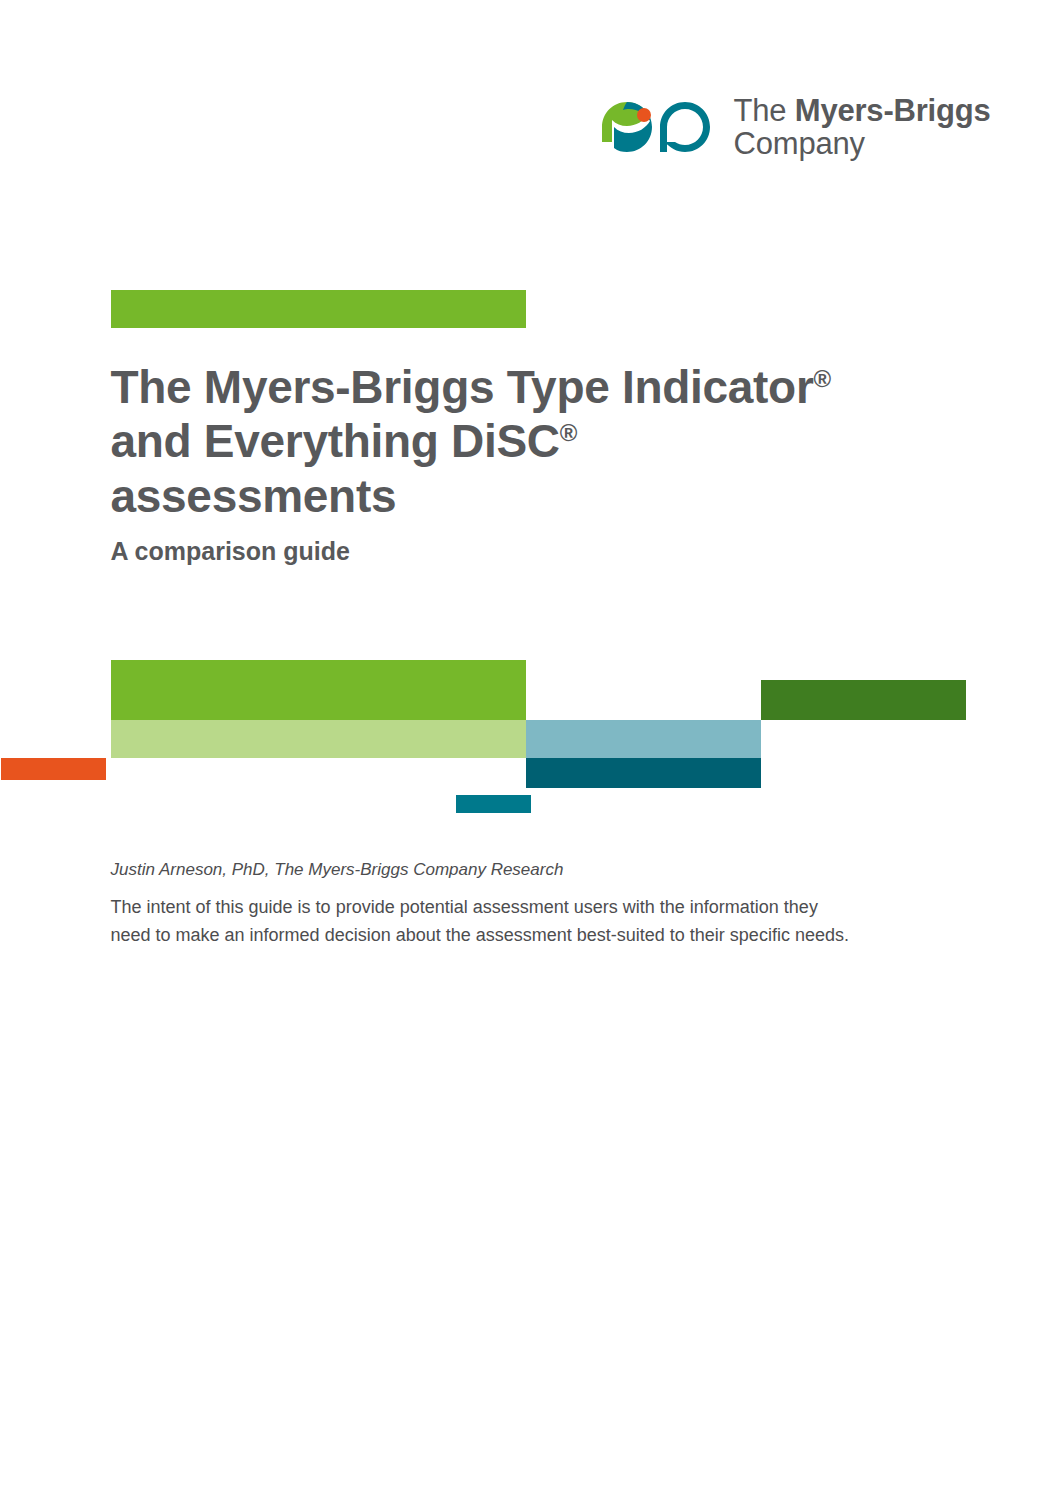The Myers-Briggs
Company
The Myers-Briggs Type Indicator® and Everything DiSC® assessments
A comparison guide
Justin Arneson, PhD, The Myers-Briggs Company Research
The intent of this guide is to provide potential assessment users with the information they need to make an informed decision about the assessment best-suited to their specific needs.